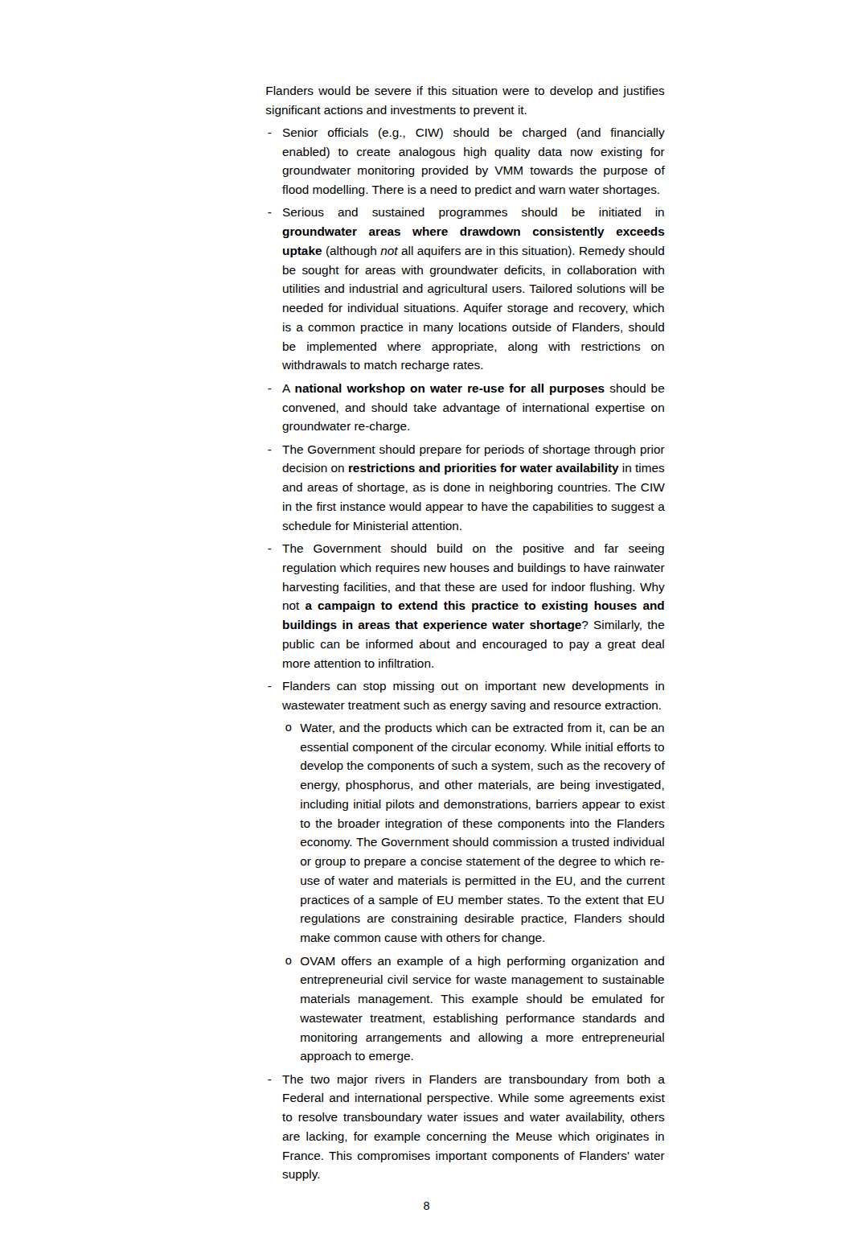Flanders would be severe if this situation were to develop and justifies significant actions and investments to prevent it.
Senior officials (e.g., CIW) should be charged (and financially enabled) to create analogous high quality data now existing for groundwater monitoring provided by VMM towards the purpose of flood modelling. There is a need to predict and warn water shortages.
Serious and sustained programmes should be initiated in groundwater areas where drawdown consistently exceeds uptake (although not all aquifers are in this situation). Remedy should be sought for areas with groundwater deficits, in collaboration with utilities and industrial and agricultural users. Tailored solutions will be needed for individual situations. Aquifer storage and recovery, which is a common practice in many locations outside of Flanders, should be implemented where appropriate, along with restrictions on withdrawals to match recharge rates.
A national workshop on water re-use for all purposes should be convened, and should take advantage of international expertise on groundwater re-charge.
The Government should prepare for periods of shortage through prior decision on restrictions and priorities for water availability in times and areas of shortage, as is done in neighboring countries. The CIW in the first instance would appear to have the capabilities to suggest a schedule for Ministerial attention.
The Government should build on the positive and far seeing regulation which requires new houses and buildings to have rainwater harvesting facilities, and that these are used for indoor flushing. Why not a campaign to extend this practice to existing houses and buildings in areas that experience water shortage? Similarly, the public can be informed about and encouraged to pay a great deal more attention to infiltration.
Flanders can stop missing out on important new developments in wastewater treatment such as energy saving and resource extraction.
Water, and the products which can be extracted from it, can be an essential component of the circular economy. While initial efforts to develop the components of such a system, such as the recovery of energy, phosphorus, and other materials, are being investigated, including initial pilots and demonstrations, barriers appear to exist to the broader integration of these components into the Flanders economy. The Government should commission a trusted individual or group to prepare a concise statement of the degree to which re-use of water and materials is permitted in the EU, and the current practices of a sample of EU member states. To the extent that EU regulations are constraining desirable practice, Flanders should make common cause with others for change.
OVAM offers an example of a high performing organization and entrepreneurial civil service for waste management to sustainable materials management. This example should be emulated for wastewater treatment, establishing performance standards and monitoring arrangements and allowing a more entrepreneurial approach to emerge.
The two major rivers in Flanders are transboundary from both a Federal and international perspective. While some agreements exist to resolve transboundary water issues and water availability, others are lacking, for example concerning the Meuse which originates in France. This compromises important components of Flanders' water supply.
8